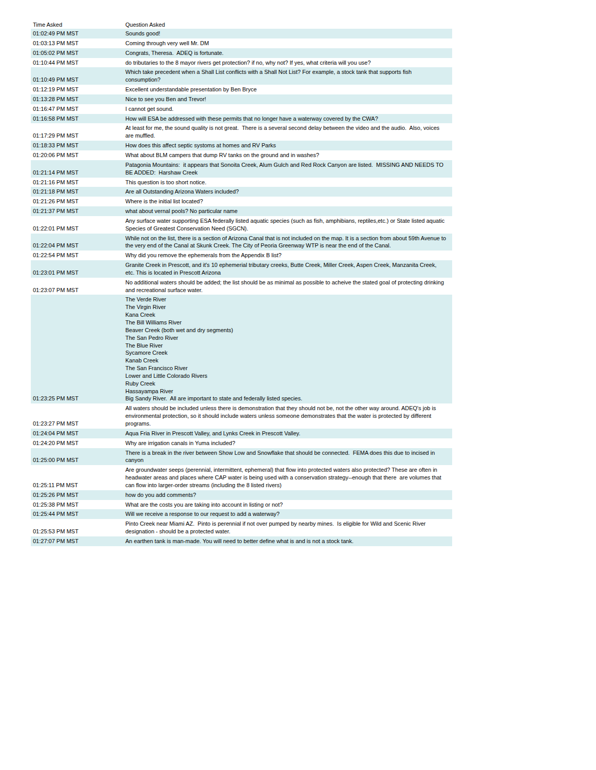| Time Asked | Question Asked |
| --- | --- |
| 01:02:49 PM MST | Sounds good! |
| 01:03:13 PM MST | Coming through very well Mr. DM |
| 01:05:02 PM MST | Congrats, Theresa. ADEQ is fortunate. |
| 01:10:44 PM MST | do tributaries to the 8 mayor rivers get protection? if no, why not? If yes, what criteria will you use? |
| 01:10:49 PM MST | Which take precedent when a Shall List conflicts with a Shall Not List? For example, a stock tank that supports fish consumption? |
| 01:12:19 PM MST | Excellent understandable presentation by Ben Bryce |
| 01:13:28 PM MST | Nice to see you Ben and Trevor! |
| 01:16:47 PM MST | I cannot get sound. |
| 01:16:58 PM MST | How will ESA be addressed with these permits that no longer have a waterway covered by the CWA? |
| 01:17:29 PM MST | At least for me, the sound quality is not great. There is a several second delay between the video and the audio. Also, voices are muffled. |
| 01:18:33 PM MST | How does this affect septic systoms at homes and RV Parks |
| 01:20:06 PM MST | What about BLM campers that dump RV tanks on the ground and in washes? |
| 01:21:14 PM MST | Patagonia Mountains: it appears that Sonoita Creek, Alum Gulch and Red Rock Canyon are listed. MISSING AND NEEDS TO BE ADDED: Harshaw Creek |
| 01:21:16 PM MST | This question is too short notice. |
| 01:21:18 PM MST | Are all Outstanding Arizona Waters included? |
| 01:21:26 PM MST | Where is the initial list located? |
| 01:21:37 PM MST | what about vernal pools? No particular name |
| 01:22:01 PM MST | Any surface water supporting ESA federally listed aquatic species (such as fish, amphibians, reptiles,etc.) or State listed aquatic Species of Greatest Conservation Need (SGCN). |
| 01:22:04 PM MST | While not on the list, there is a section of Arizona Canal that is not included on the map. It is a section from about 59th Avenue to the very end of the Canal at Skunk Creek. The City of Peoria Greenway WTP is near the end of the Canal. |
| 01:22:54 PM MST | Why did you remove the ephemerals from the Appendix B list? |
| 01:23:01 PM MST | Granite Creek in Prescott, and it's 10 ephemerial tributary creeks, Butte Creek, Miller Creek, Aspen Creek, Manzanita Creek, etc. This is located in Prescott Arizona |
| 01:23:07 PM MST | No additional waters should be added; the list should be as minimal as possible to acheive the stated goal of protecting drinking and recreational surface water. |
| 01:23:25 PM MST | The Verde River The Virgin River Kana Creek The Bill Williams River Beaver Creek (both wet and dry segments) The San Pedro River The Blue River Sycamore Creek Kanab Creek The San Francisco River Lower and Little Colorado Rivers Ruby Creek Hassayampa River Big Sandy River. All are important to state and federally listed species. |
| 01:23:27 PM MST | All waters should be included unless there is demonstration that they should not be, not the other way around. ADEQ's job is environmental protection, so it should include waters unless someone demonstrates that the water is protected by different programs. |
| 01:24:04 PM MST | Aqua Fria River in Prescott Valley, and Lynks Creek in Prescott Valley. |
| 01:24:20 PM MST | Why are irrigation canals in Yuma included? |
| 01:25:00 PM MST | There is a break in the river between Show Low and Snowflake that should be connected. FEMA does this due to incised in canyon |
| 01:25:11 PM MST | Are groundwater seeps (perennial, intermittent, ephemeral) that flow into protected waters also protected? These are often in headwater areas and places where CAP water is being used with a conservation strategy--enough that there are volumes that can flow into larger-order streams (including the 8 listed rivers) |
| 01:25:26 PM MST | how do you add comments? |
| 01:25:38 PM MST | What are the costs you are taking into account in listing or not? |
| 01:25:44 PM MST | Will we receive a response to our request to add a waterway? |
| 01:25:53 PM MST | Pinto Creek near Miami AZ. Pinto is perennial if not over pumped by nearby mines. Is eligible for Wild and Scenic River designation - should be a protected water. |
| 01:27:07 PM MST | An earthen tank is man-made. You will need to better define what is and is not a stock tank. |